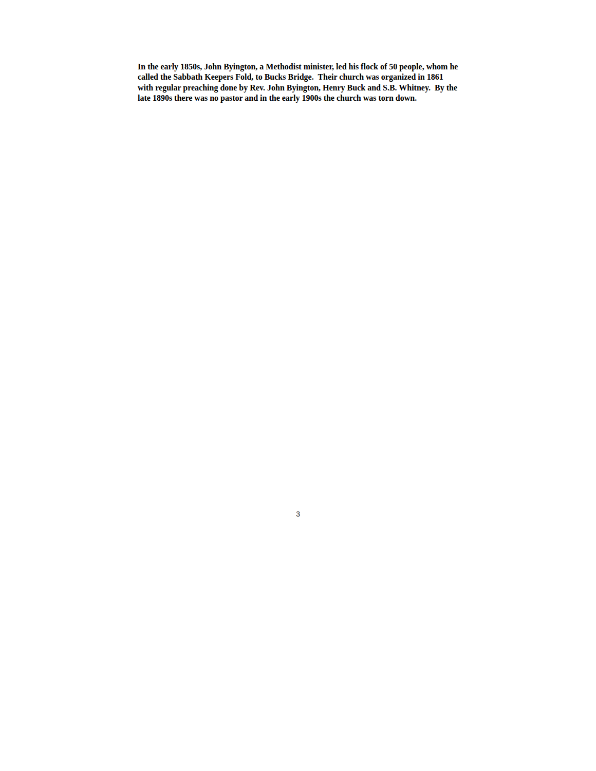In the early 1850s, John Byington, a Methodist minister, led his flock of 50 people, whom he called the Sabbath Keepers Fold, to Bucks Bridge. Their church was organized in 1861 with regular preaching done by Rev. John Byington, Henry Buck and S.B. Whitney. By the late 1890s there was no pastor and in the early 1900s the church was torn down.
3